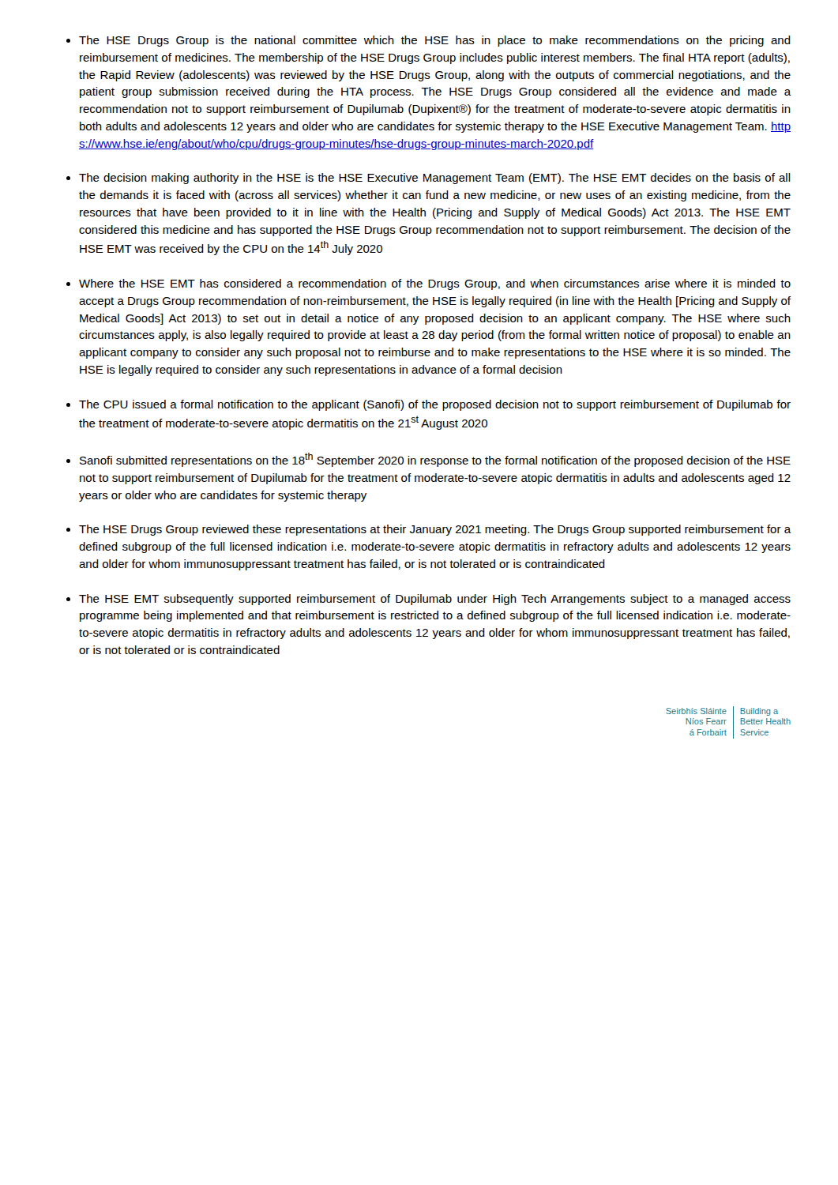The HSE Drugs Group is the national committee which the HSE has in place to make recommendations on the pricing and reimbursement of medicines. The membership of the HSE Drugs Group includes public interest members. The final HTA report (adults), the Rapid Review (adolescents) was reviewed by the HSE Drugs Group, along with the outputs of commercial negotiations, and the patient group submission received during the HTA process. The HSE Drugs Group considered all the evidence and made a recommendation not to support reimbursement of Dupilumab (Dupixent®) for the treatment of moderate-to-severe atopic dermatitis in both adults and adolescents 12 years and older who are candidates for systemic therapy to the HSE Executive Management Team. https://www.hse.ie/eng/about/who/cpu/drugs-group-minutes/hse-drugs-group-minutes-march-2020.pdf
The decision making authority in the HSE is the HSE Executive Management Team (EMT). The HSE EMT decides on the basis of all the demands it is faced with (across all services) whether it can fund a new medicine, or new uses of an existing medicine, from the resources that have been provided to it in line with the Health (Pricing and Supply of Medical Goods) Act 2013. The HSE EMT considered this medicine and has supported the HSE Drugs Group recommendation not to support reimbursement. The decision of the HSE EMT was received by the CPU on the 14th July 2020
Where the HSE EMT has considered a recommendation of the Drugs Group, and when circumstances arise where it is minded to accept a Drugs Group recommendation of non-reimbursement, the HSE is legally required (in line with the Health [Pricing and Supply of Medical Goods] Act 2013) to set out in detail a notice of any proposed decision to an applicant company. The HSE where such circumstances apply, is also legally required to provide at least a 28 day period (from the formal written notice of proposal) to enable an applicant company to consider any such proposal not to reimburse and to make representations to the HSE where it is so minded. The HSE is legally required to consider any such representations in advance of a formal decision
The CPU issued a formal notification to the applicant (Sanofi) of the proposed decision not to support reimbursement of Dupilumab for the treatment of moderate-to-severe atopic dermatitis on the 21st August 2020
Sanofi submitted representations on the 18th September 2020 in response to the formal notification of the proposed decision of the HSE not to support reimbursement of Dupilumab for the treatment of moderate-to-severe atopic dermatitis in adults and adolescents aged 12 years or older who are candidates for systemic therapy
The HSE Drugs Group reviewed these representations at their January 2021 meeting. The Drugs Group supported reimbursement for a defined subgroup of the full licensed indication i.e. moderate-to-severe atopic dermatitis in refractory adults and adolescents 12 years and older for whom immunosuppressant treatment has failed, or is not tolerated or is contraindicated
The HSE EMT subsequently supported reimbursement of Dupilumab under High Tech Arrangements subject to a managed access programme being implemented and that reimbursement is restricted to a defined subgroup of the full licensed indication i.e. moderate-to-severe atopic dermatitis in refractory adults and adolescents 12 years and older for whom immunosuppressant treatment has failed, or is not tolerated or is contraindicated
Seirbhís Sláinte
Níos Fearr
á Forbairt
Building a
Better Health
Service